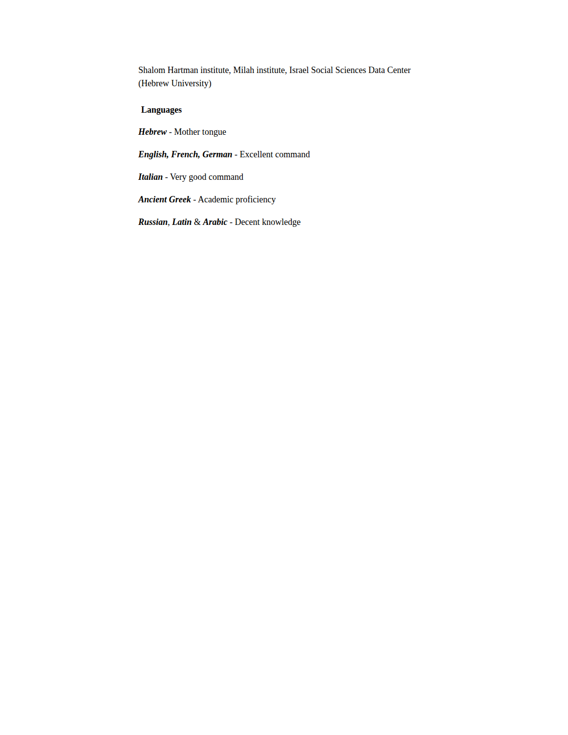Shalom Hartman institute, Milah institute, Israel Social Sciences Data Center (Hebrew University)
Languages
Hebrew - Mother tongue
English, French, German - Excellent command
Italian - Very good command
Ancient Greek - Academic proficiency
Russian, Latin & Arabic - Decent knowledge